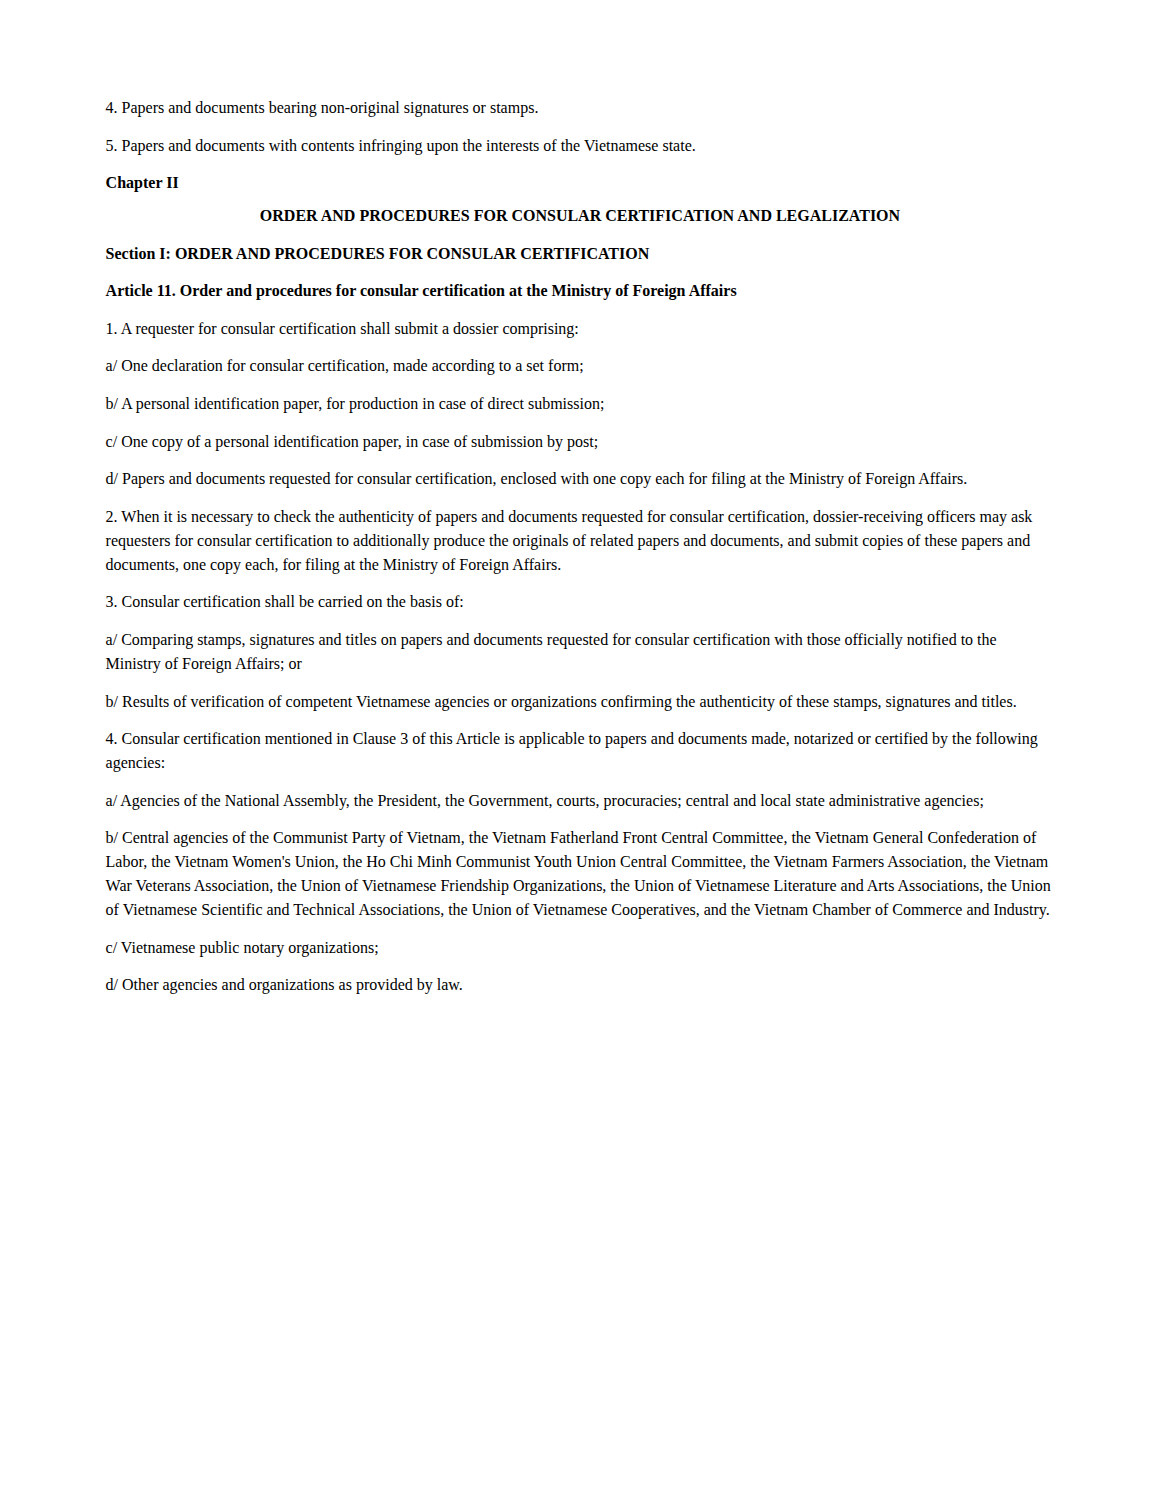4. Papers and documents bearing non-original signatures or stamps.
5. Papers and documents with contents infringing upon the interests of the Vietnamese state.
Chapter II
ORDER AND PROCEDURES FOR CONSULAR CERTIFICATION AND LEGALIZATION
Section I: ORDER AND PROCEDURES FOR CONSULAR CERTIFICATION
Article 11. Order and procedures for consular certification at the Ministry of Foreign Affairs
1. A requester for consular certification shall submit a dossier comprising:
a/ One declaration for consular certification, made according to a set form;
b/ A personal identification paper, for production in case of direct submission;
c/ One copy of a personal identification paper, in case of submission by post;
d/ Papers and documents requested for consular certification, enclosed with one copy each for filing at the Ministry of Foreign Affairs.
2. When it is necessary to check the authenticity of papers and documents requested for consular certification, dossier-receiving officers may ask requesters for consular certification to additionally produce the originals of related papers and documents, and submit copies of these papers and documents, one copy each, for filing at the Ministry of Foreign Affairs.
3. Consular certification shall be carried on the basis of:
a/ Comparing stamps, signatures and titles on papers and documents requested for consular certification with those officially notified to the Ministry of Foreign Affairs; or
b/ Results of verification of competent Vietnamese agencies or organizations confirming the authenticity of these stamps, signatures and titles.
4. Consular certification mentioned in Clause 3 of this Article is applicable to papers and documents made, notarized or certified by the following agencies:
a/ Agencies of the National Assembly, the President, the Government, courts, procuracies; central and local state administrative agencies;
b/ Central agencies of the Communist Party of Vietnam, the Vietnam Fatherland Front Central Committee, the Vietnam General Confederation of Labor, the Vietnam Women's Union, the Ho Chi Minh Communist Youth Union Central Committee, the Vietnam Farmers Association, the Vietnam War Veterans Association, the Union of Vietnamese Friendship Organizations, the Union of Vietnamese Literature and Arts Associations, the Union of Vietnamese Scientific and Technical Associations, the Union of Vietnamese Cooperatives, and the Vietnam Chamber of Commerce and Industry.
c/ Vietnamese public notary organizations;
d/ Other agencies and organizations as provided by law.